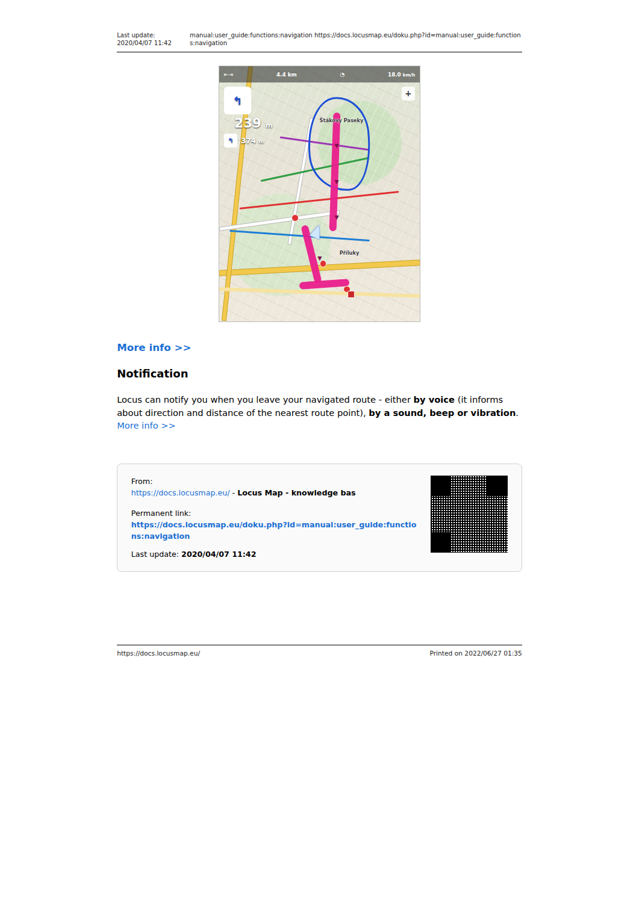Last update:
2020/04/07 11:42
manual:user_guide:functions:navigation https://docs.locusmap.eu/doku.php?id=manual:user_guide:functions:navigation
▼
▼
▼
▼
Štákovy Paseky
Příluky
⇤⇥ 4.4 km ◔ 18.0 km/h
↰
239 m
↰
374 m
+
More info >>
Notification
Locus can notify you when you leave your navigated route - either by voice (it informs about direction and distance of the nearest route point), by a sound, beep or vibration. More info >>
From:
https://docs.locusmap.eu/ - Locus Map - knowledge bas
Permanent link:
https://docs.locusmap.eu/doku.php?id=manual:user_guide:functions:navigation
Last update: 2020/04/07 11:42
https://docs.locusmap.eu/ Printed on 2022/06/27 01:35